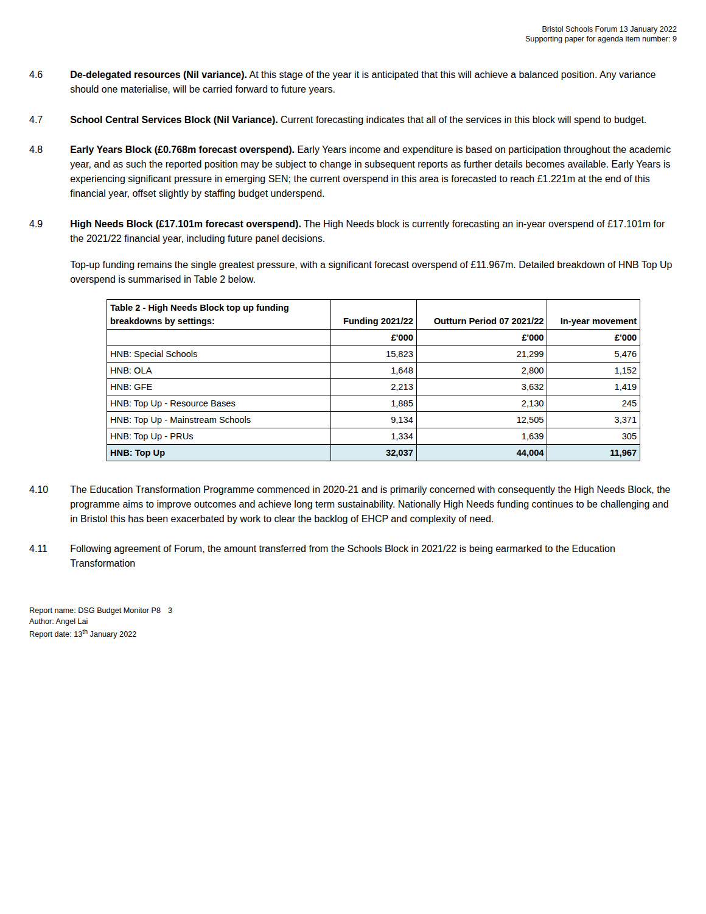Bristol Schools Forum 13 January 2022
Supporting paper for agenda item number: 9
4.6
De-delegated resources (Nil variance). At this stage of the year it is anticipated that this will achieve a balanced position. Any variance should one materialise, will be carried forward to future years.
4.7
School Central Services Block (Nil Variance). Current forecasting indicates that all of the services in this block will spend to budget.
4.8
Early Years Block (£0.768m forecast overspend). Early Years income and expenditure is based on participation throughout the academic year, and as such the reported position may be subject to change in subsequent reports as further details becomes available. Early Years is experiencing significant pressure in emerging SEN; the current overspend in this area is forecasted to reach £1.221m at the end of this financial year, offset slightly by staffing budget underspend.
4.9
High Needs Block (£17.101m forecast overspend). The High Needs block is currently forecasting an in-year overspend of £17.101m for the 2021/22 financial year, including future panel decisions.
Top-up funding remains the single greatest pressure, with a significant forecast overspend of £11.967m. Detailed breakdown of HNB Top Up overspend is summarised in Table 2 below.
| Table 2 - High Needs Block top up funding breakdowns by settings: | Funding 2021/22 | Outturn Period 07 2021/22 | In-year movement |
| --- | --- | --- | --- |
| | £'000 | £'000 | £'000 |
| HNB: Special Schools | 15,823 | 21,299 | 5,476 |
| HNB: OLA | 1,648 | 2,800 | 1,152 |
| HNB: GFE | 2,213 | 3,632 | 1,419 |
| HNB: Top Up - Resource Bases | 1,885 | 2,130 | 245 |
| HNB: Top Up - Mainstream Schools | 9,134 | 12,505 | 3,371 |
| HNB: Top Up - PRUs | 1,334 | 1,639 | 305 |
| HNB: Top Up | 32,037 | 44,004 | 11,967 |
4.10
The Education Transformation Programme commenced in 2020-21 and is primarily concerned with consequently the High Needs Block, the programme aims to improve outcomes and achieve long term sustainability. Nationally High Needs funding continues to be challenging and in Bristol this has been exacerbated by work to clear the backlog of EHCP and complexity of need.
4.11
Following agreement of Forum, the amount transferred from the Schools Block in 2021/22 is being earmarked to the Education Transformation
Report name: DSG Budget Monitor P83
Author: Angel Lai
Report date: 13th January 2022